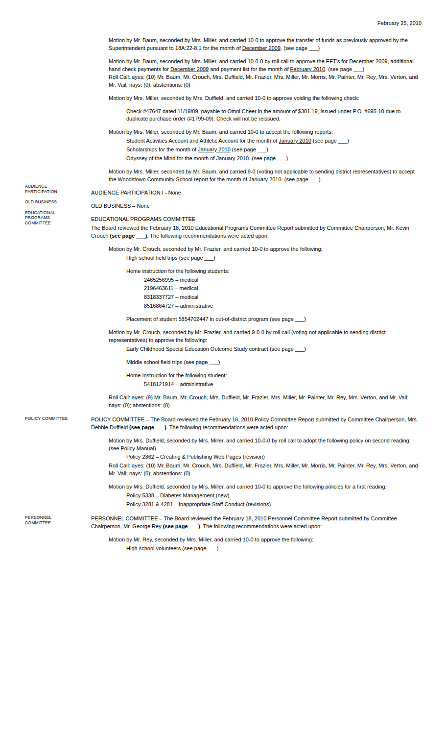February 25, 2010
| Audience Participation Old Business Educational Programs Committee | Motion by Mr. Baum, seconded by Mrs. Miller, and carried 10-0 to approve the transfer of funds as previously approved by the Superintendent pursuant to 18A:22-8.1 for the month of December 2009 . (see page ___) Motion by Mr. Baum, seconded by Mrs. Miller, and carried 10-0-0 by roll call to approve the EFT's for December 2009 , additional hand check payments for December 2009 and payment list for the month of February 2010 . (see page ___) Roll Call: ayes: (10) Mr. Baum, Mr. Crouch, Mrs. Duffield, Mr. Frazier, Mrs. Miller, Mr. Morris, Mr. Painter, Mr. Rey, Mrs. Verton, and Mr. Vail; nays: (0); abstentions: (0) Motion by Mrs. Miller, seconded by Mrs. Duffield, and carried 10-0 to approve voiding the following check: Check #47647 dated 11/19/09, payable to Omni Cheer in the amount of $381.19, issued under P.O. #695-10 due to duplicate purchase order (#1799-09). Check will not be reissued. Motion by Mrs. Miller, seconded by Mr. Baum, and carried 10-0 to accept the following reports: Student Activities Account and Athletic Account for the month of January 2010 (see page ___) Scholarships for the month of January 2010 (see page ___) Odyssey of the Mind for the month of January 2010 . (see page ___) Motion by Mrs. Miller, seconded by Mr. Baum, and carried 9-0 (voting not applicable to sending district representatives) to accept the Woodstown Community School report for the month of January 2010 . (see page ___) AUDIENCE PARTICIPATION I - None OLD BUSINESS – None EDUCATIONAL PROGRAMS COMMITTEE The Board reviewed the February 18, 2010 Educational Programs Committee Report submitted by Committee Chairperson, Mr. Kevin Crouch (see page ___) . The following recommendations were acted upon: Motion by Mr. Crouch, seconded by Mr. Frazier, and carried 10-0 to approve the following: High school field trips (see page ___) Home instruction for the following students: 2465256995 – medical 2196463611 – medical 8318337727 – medical 8516864727 – administrative Placement of student 5854702447 in out-of-district program (see page ___) Motion by Mr. Crouch, seconded by Mr. Frazier, and carried 9-0-0 by roll call (voting not applicable to sending district representatives) to approve the following: Early Childhood Special Education Outcome Study contract (see page ___) Middle school field trips (see page ___) Home Instruction for the following student: 5418121914 – administrative Roll Call: ayes: (9) Mr. Baum, Mr. Crouch, Mrs. Duffield, Mr. Frazier, Mrs. Miller, Mr. Painter, Mr. Rey, Mrs. Verton, and Mr. Vail; nays: (0); abstentions: (0) |
| Policy Committee | POLICY COMMITTEE – The Board reviewed the February 16, 2010 Policy Committee Report submitted by Committee Chairperson, Mrs. Debbie Duffield (see page ___) . The following recommendations were acted upon: Motion by Mrs. Duffield, seconded by Mrs. Miller, and carried 10-0-0 by roll call to adopt the following policy on second reading: (see Policy Manual) Policy 2362 – Creating & Publishing Web Pages (revision) Roll Call: ayes: (10) Mr. Baum, Mr. Crouch, Mrs. Duffield, Mr. Frazier, Mrs. Miller, Mr. Morris, Mr. Painter, Mr. Rey, Mrs. Verton, and Mr. Vail; nays: (0); abstentions: (0) Motion by Mrs. Duffield, seconded by Mrs. Miller, and carried 10-0 to approve the following policies for a first reading: Policy 5338 – Diabetes Management (new) Policy 3281 & 4281 – Inappropriate Staff Conduct (revisions) |
| Personnel Committee | PERSONNEL COMMITTEE – The Board reviewed the February 18, 2010 Personnel Committee Report submitted by Committee Chairperson, Mr. George Rey (see page ___) . The following recommendations were acted upon: Motion by Mr. Rey, seconded by Mrs. Miller, and carried 10-0 to approve the following: High school volunteers (see page ___) |